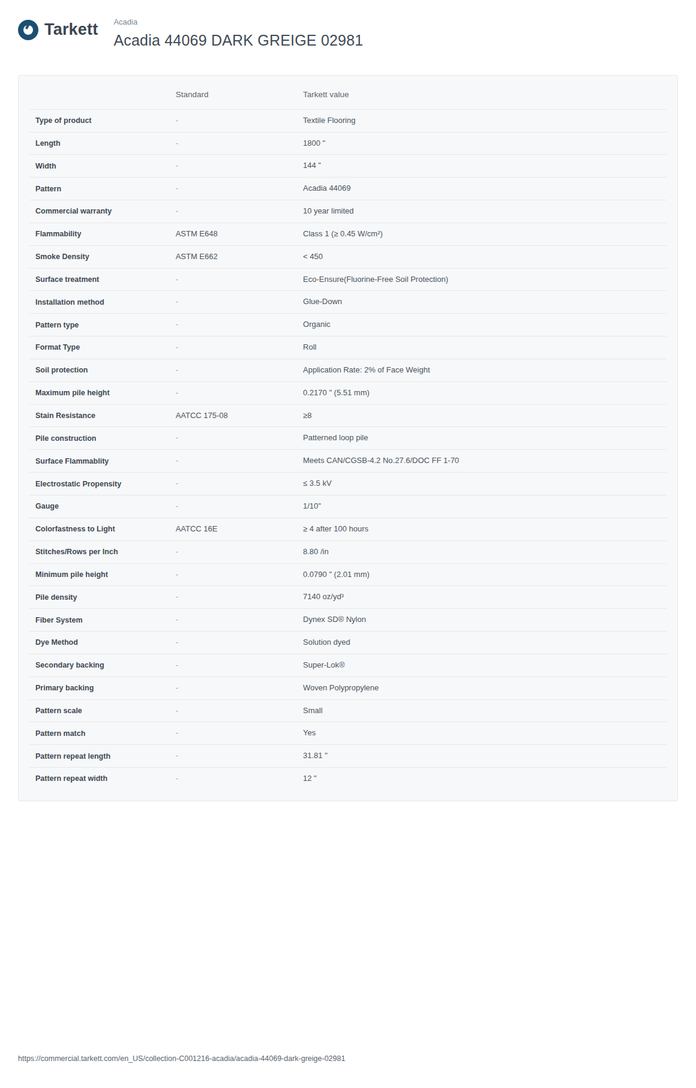Tarkett
Acadia
Acadia 44069 DARK GREIGE 02981
| | Standard | Tarkett value |
| --- | --- | --- |
| Type of product | - | Textile Flooring |
| Length | - | 1800 " |
| Width | - | 144 " |
| Pattern | - | Acadia 44069 |
| Commercial warranty | - | 10 year limited |
| Flammability | ASTM E648 | Class 1 (≥ 0.45 W/cm²) |
| Smoke Density | ASTM E662 | < 450 |
| Surface treatment | - | Eco-Ensure(Fluorine-Free Soil Protection) |
| Installation method | - | Glue-Down |
| Pattern type | - | Organic |
| Format Type | - | Roll |
| Soil protection | - | Application Rate: 2% of Face Weight |
| Maximum pile height | - | 0.2170 " (5.51 mm) |
| Stain Resistance | AATCC 175-08 | ≥8 |
| Pile construction | - | Patterned loop pile |
| Surface Flammablity | - | Meets CAN/CGSB-4.2 No.27.6/DOC FF 1-70 |
| Electrostatic Propensity | - | ≤ 3.5 kV |
| Gauge | - | 1/10" |
| Colorfastness to Light | AATCC 16E | ≥ 4 after 100 hours |
| Stitches/Rows per Inch | - | 8.80 /in |
| Minimum pile height | - | 0.0790 " (2.01 mm) |
| Pile density | - | 7140 oz/yd³ |
| Fiber System | - | Dynex SD® Nylon |
| Dye Method | - | Solution dyed |
| Secondary backing | - | Super-Lok® |
| Primary backing | - | Woven Polypropylene |
| Pattern scale | - | Small |
| Pattern match | - | Yes |
| Pattern repeat length | - | 31.81 " |
| Pattern repeat width | - | 12 " |
https://commercial.tarkett.com/en_US/collection-C001216-acadia/acadia-44069-dark-greige-02981